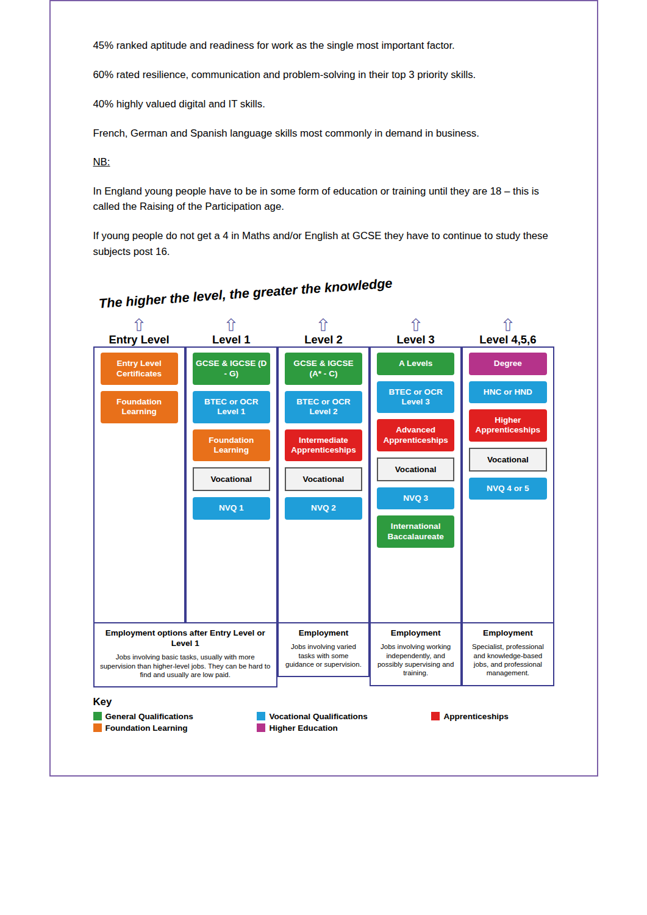45% ranked aptitude and readiness for work as the single most important factor.
60% rated resilience, communication and problem-solving in their top 3 priority skills.
40% highly valued digital and IT skills.
French, German and Spanish language skills most commonly in demand in business.
NB:
In England young people have to be in some form of education or training until they are 18 – this is called the Raising of the Participation age.
If young people do not get a 4 in Maths and/or English at GCSE they have to continue to study these subjects post 16.
The higher the level, the greater the knowledge
| ⬆ | ⬆ | ⬆ | ⬆ | ⬆ |
| Entry Level | Level 1 | Level 2 | Level 3 | Level 4,5,6 |
| Entry Level Certificates Foundation Learning | GCSE & IGCSE (D - G) BTEC or OCR Level 1 Foundation Learning Vocational NVQ 1 | GCSE & IGCSE (A* - C) BTEC or OCR Level 2 Intermediate Apprenticeships Vocational NVQ 2 | A Levels BTEC or OCR Level 3 Advanced Apprenticeships Vocational NVQ 3 International Baccalaureate | Degree HNC or HND Higher Apprenticeships Vocational NVQ 4 or 5 |
| Employment options after Entry Level or Level 1 Jobs involving basic tasks, usually with more supervision than higher-level jobs. They can be hard to find and usually are low paid. | Employment Jobs involving varied tasks with some guidance or supervision. | Employment Jobs involving working independently, and possibly supervising and training. | Employment Specialist, professional and knowledge-based jobs, and professional management. |
Key
General Qualifications
Vocational Qualifications
Apprenticeships
Foundation Learning
Higher Education